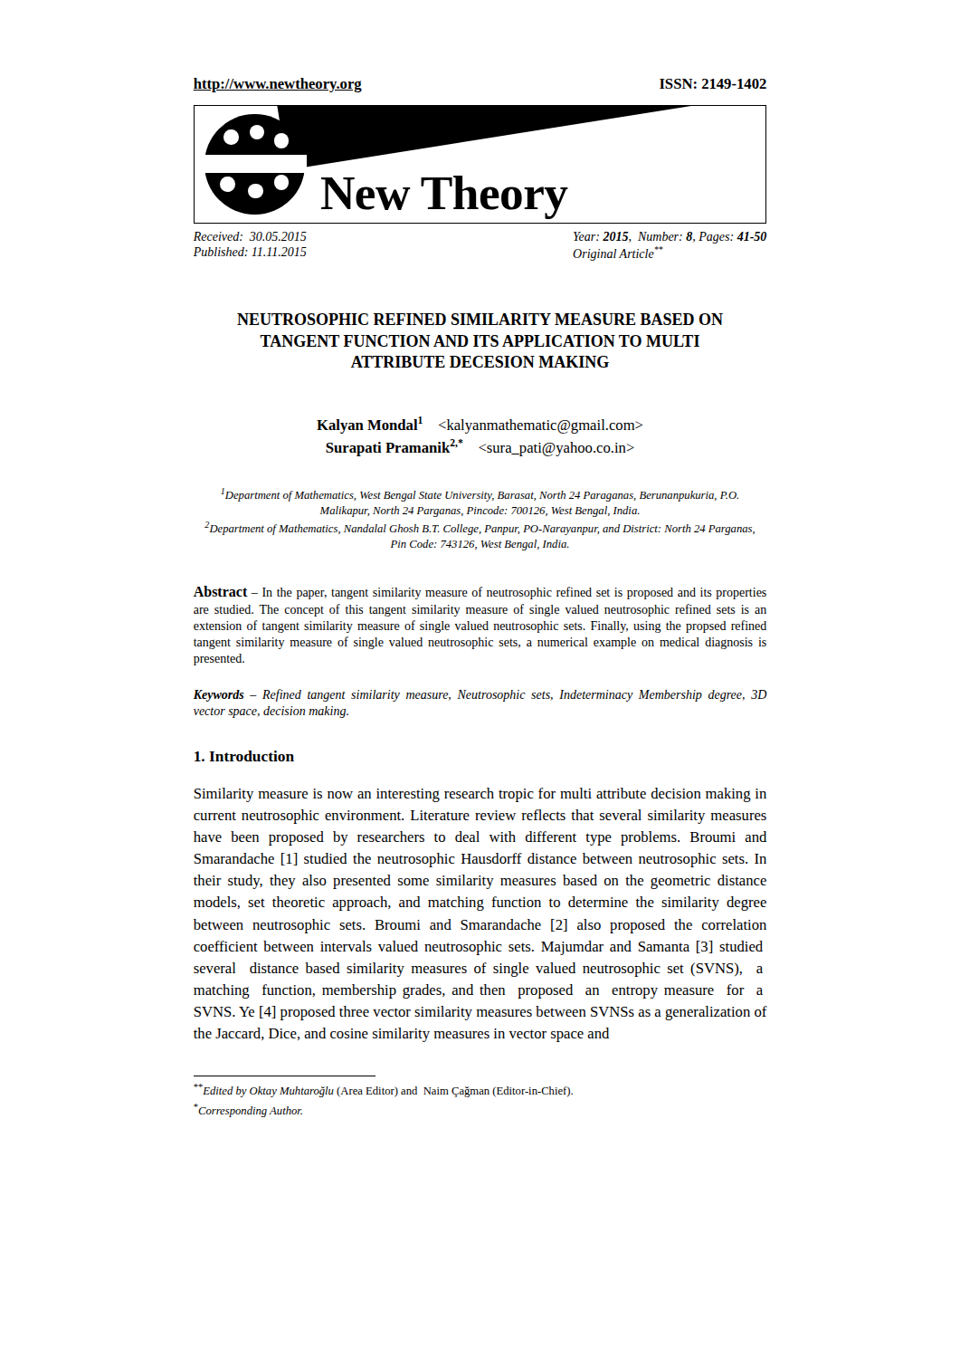http://www.newtheory.org ISSN: 2149-1402
Journal of
New Theory
Received: 30.05.2015
Published: 11.11.2015
Year: 2015, Number: 8, Pages: 41-50
Original Article**
Neutrosophic Refined Similarity Measure Based on Tangent Function and Its Application to Multi Attribute Decesion Making
Kalyan Mondal1 <kalyanmathematic@gmail.com> Surapati Pramanik2,* <sura_pati@yahoo.co.in>
1Department of Mathematics, West Bengal State University, Barasat, North 24 Paraganas, Berunanpukuria, P.O. Malikapur, North 24 Parganas, Pincode: 700126, West Bengal, India.
2Department of Mathematics, Nandalal Ghosh B.T. College, Panpur, PO-Narayanpur, and District: North 24 Parganas, Pin Code: 743126, West Bengal, India.
Abstract – In the paper, tangent similarity measure of neutrosophic refined set is proposed and its properties are studied. The concept of this tangent similarity measure of single valued neutrosophic refined sets is an extension of tangent similarity measure of single valued neutrosophic sets. Finally, using the propsed refined tangent similarity measure of single valued neutrosophic sets, a numerical example on medical diagnosis is presented.
Keywords – Refined tangent similarity measure, Neutrosophic sets, Indeterminacy Membership degree, 3D vector space, decision making.
1. Introduction
Similarity measure is now an interesting research tropic for multi attribute decision making in current neutrosophic environment. Literature review reflects that several similarity measures have been proposed by researchers to deal with different type problems. Broumi and Smarandache [1] studied the neutrosophic Hausdorff distance between neutrosophic sets. In their study, they also presented some similarity measures based on the geometric distance models, set theoretic approach, and matching function to determine the similarity degree between neutrosophic sets. Broumi and Smarandache [2] also proposed the correlation coefficient between intervals valued neutrosophic sets. Majumdar and Samanta [3] studied several distance based similarity measures of single valued neutrosophic set (SVNS), a matching function, membership grades, and then proposed an entropy measure for a SVNS. Ye [4] proposed three vector similarity measures between SVNSs as a generalization of the Jaccard, Dice, and cosine similarity measures in vector space and
**Edited by Oktay Muhtaroğlu (Area Editor) and Naim Çağman (Editor-in-Chief).
*Corresponding Author.